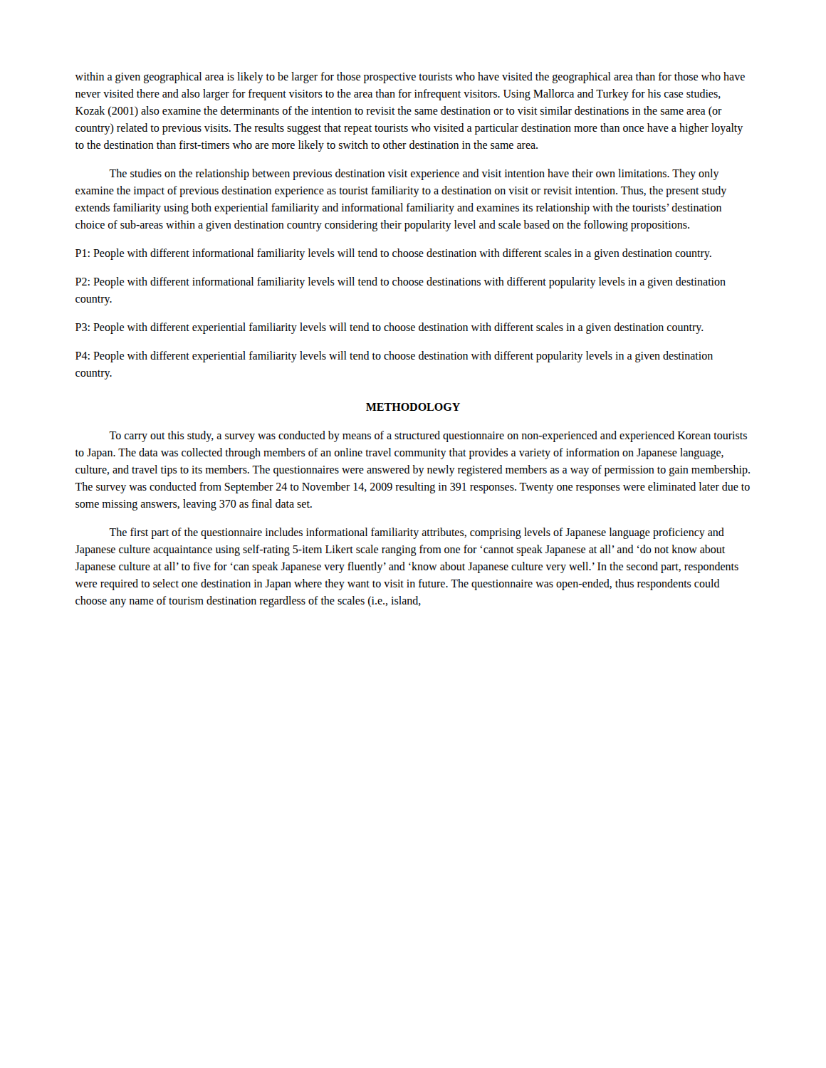within a given geographical area is likely to be larger for those prospective tourists who have visited the geographical area than for those who have never visited there and also larger for frequent visitors to the area than for infrequent visitors. Using Mallorca and Turkey for his case studies, Kozak (2001) also examine the determinants of the intention to revisit the same destination or to visit similar destinations in the same area (or country) related to previous visits. The results suggest that repeat tourists who visited a particular destination more than once have a higher loyalty to the destination than first-timers who are more likely to switch to other destination in the same area.
The studies on the relationship between previous destination visit experience and visit intention have their own limitations. They only examine the impact of previous destination experience as tourist familiarity to a destination on visit or revisit intention. Thus, the present study extends familiarity using both experiential familiarity and informational familiarity and examines its relationship with the tourists’ destination choice of sub-areas within a given destination country considering their popularity level and scale based on the following propositions.
P1: People with different informational familiarity levels will tend to choose destination with different scales in a given destination country.
P2: People with different informational familiarity levels will tend to choose destinations with different popularity levels in a given destination country.
P3: People with different experiential familiarity levels will tend to choose destination with different scales in a given destination country.
P4: People with different experiential familiarity levels will tend to choose destination with different popularity levels in a given destination country.
METHODOLOGY
To carry out this study, a survey was conducted by means of a structured questionnaire on non-experienced and experienced Korean tourists to Japan. The data was collected through members of an online travel community that provides a variety of information on Japanese language, culture, and travel tips to its members. The questionnaires were answered by newly registered members as a way of permission to gain membership. The survey was conducted from September 24 to November 14, 2009 resulting in 391 responses. Twenty one responses were eliminated later due to some missing answers, leaving 370 as final data set.
The first part of the questionnaire includes informational familiarity attributes, comprising levels of Japanese language proficiency and Japanese culture acquaintance using self-rating 5-item Likert scale ranging from one for ‘cannot speak Japanese at all’ and ‘do not know about Japanese culture at all’ to five for ‘can speak Japanese very fluently’ and ‘know about Japanese culture very well.’ In the second part, respondents were required to select one destination in Japan where they want to visit in future. The questionnaire was open-ended, thus respondents could choose any name of tourism destination regardless of the scales (i.e., island,